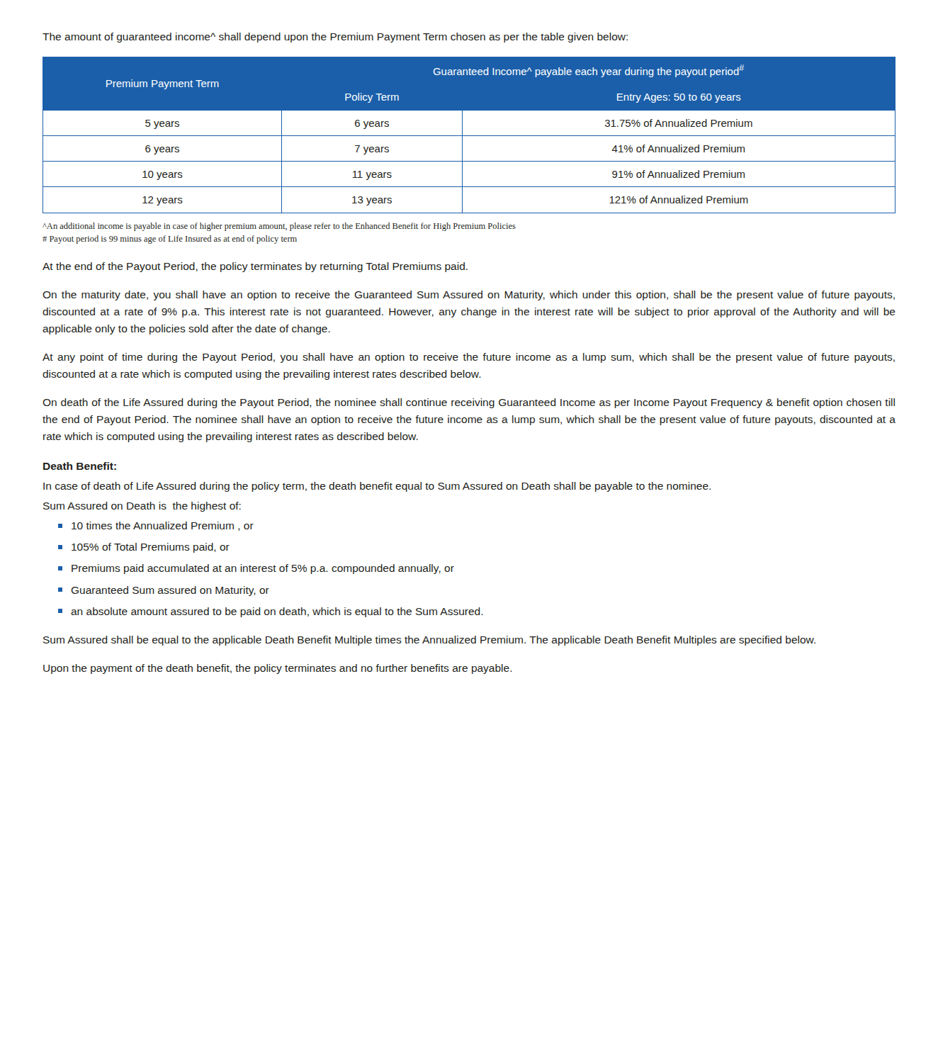The amount of guaranteed income^ shall depend upon the Premium Payment Term chosen as per the table given below:
| Premium Payment Term | Guaranteed Income^ payable each year during the payout period # |
| --- | --- |
| Policy Term | Entry Ages: 50 to 60 years |
| 5 years | 6 years | 31.75% of Annualized Premium |
| 6 years | 7 years | 41% of Annualized Premium |
| 10 years | 11 years | 91% of Annualized Premium |
| 12 years | 13 years | 121% of Annualized Premium |
^An additional income is payable in case of higher premium amount, please refer to the Enhanced Benefit for High Premium Policies
# Payout period is 99 minus age of Life Insured as at end of policy term
At the end of the Payout Period, the policy terminates by returning Total Premiums paid.
On the maturity date, you shall have an option to receive the Guaranteed Sum Assured on Maturity, which under this option, shall be the present value of future payouts, discounted at a rate of 9% p.a. This interest rate is not guaranteed. However, any change in the interest rate will be subject to prior approval of the Authority and will be applicable only to the policies sold after the date of change.
At any point of time during the Payout Period, you shall have an option to receive the future income as a lump sum, which shall be the present value of future payouts, discounted at a rate which is computed using the prevailing interest rates described below.
On death of the Life Assured during the Payout Period, the nominee shall continue receiving Guaranteed Income as per Income Payout Frequency & benefit option chosen till the end of Payout Period. The nominee shall have an option to receive the future income as a lump sum, which shall be the present value of future payouts, discounted at a rate which is computed using the prevailing interest rates as described below.
Death Benefit:
In case of death of Life Assured during the policy term, the death benefit equal to Sum Assured on Death shall be payable to the nominee.
Sum Assured on Death is the highest of:
10 times the Annualized Premium , or
105% of Total Premiums paid, or
Premiums paid accumulated at an interest of 5% p.a. compounded annually, or
Guaranteed Sum assured on Maturity, or
an absolute amount assured to be paid on death, which is equal to the Sum Assured.
Sum Assured shall be equal to the applicable Death Benefit Multiple times the Annualized Premium. The applicable Death Benefit Multiples are specified below.
Upon the payment of the death benefit, the policy terminates and no further benefits are payable.